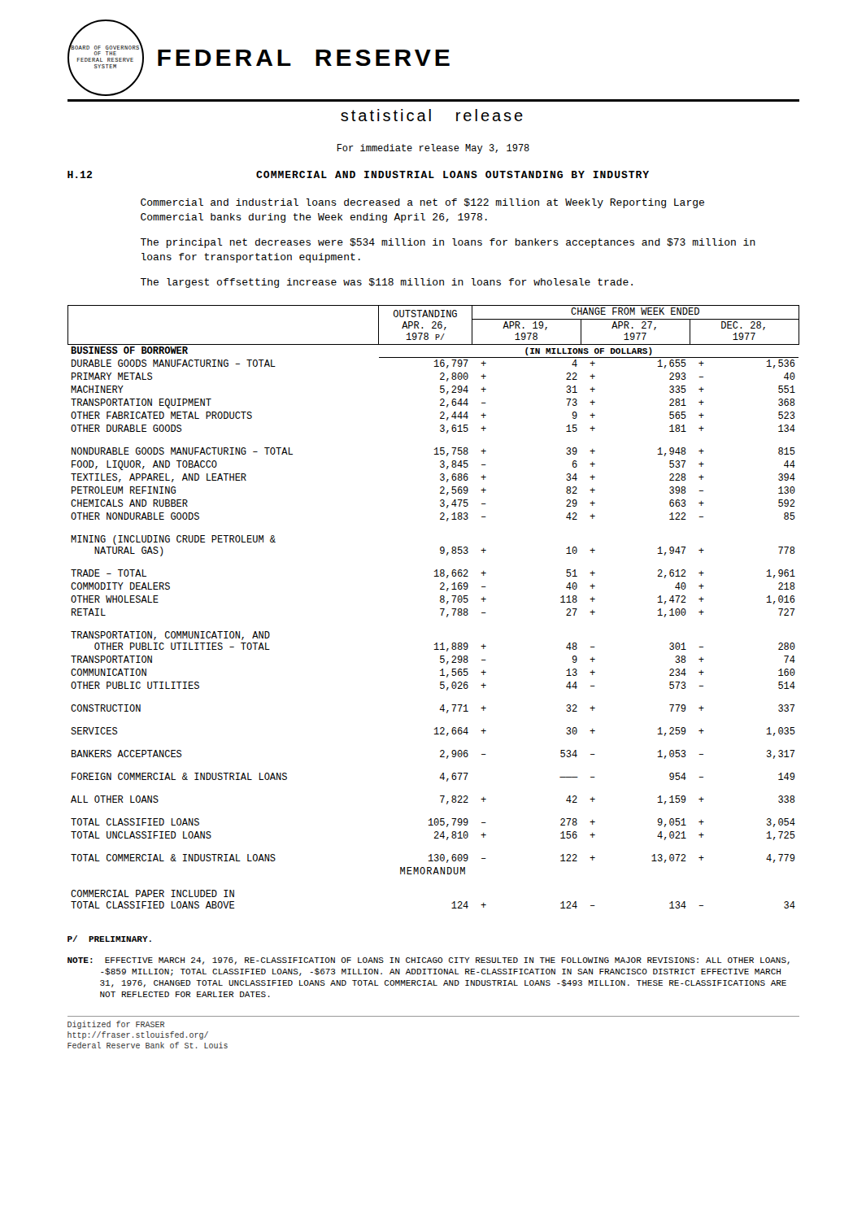BOARD OF GOVERNORS
OF THE
FEDERAL RESERVE SYSTEM
FEDERAL RESERVE
statistical release
For immediate release May 3, 1978
H.12
COMMERCIAL AND INDUSTRIAL LOANS OUTSTANDING BY INDUSTRY
Commercial and industrial loans decreased a net of $122 million at Weekly Reporting Large Commercial banks during the Week ending April 26, 1978.
The principal net decreases were $534 million in loans for bankers acceptances and $73 million in loans for transportation equipment.
The largest offsetting increase was $118 million in loans for wholesale trade.
| | OUTSTANDING APR. 26, 1978 P/ | CHANGE FROM WEEK ENDED |
| --- | --- | --- |
| APR. 19, 1978 | APR. 27, 1977 | DEC. 28, 1977 |
| BUSINESS OF BORROWER | (IN MILLIONS OF DOLLARS) |
| DURABLE GOODS MANUFACTURING – TOTAL | 16,797 | + | 4 | + | 1,655 | + | 1,536 |
| PRIMARY METALS | 2,800 | + | 22 | + | 293 | – | 40 |
| MACHINERY | 5,294 | + | 31 | + | 335 | + | 551 |
| TRANSPORTATION EQUIPMENT | 2,644 | – | 73 | + | 281 | + | 368 |
| OTHER FABRICATED METAL PRODUCTS | 2,444 | + | 9 | + | 565 | + | 523 |
| OTHER DURABLE GOODS | 3,615 | + | 15 | + | 181 | + | 134 |
| NONDURABLE GOODS MANUFACTURING – TOTAL | 15,758 | + | 39 | + | 1,948 | + | 815 |
| FOOD, LIQUOR, AND TOBACCO | 3,845 | – | 6 | + | 537 | + | 44 |
| TEXTILES, APPAREL, AND LEATHER | 3,686 | + | 34 | + | 228 | + | 394 |
| PETROLEUM REFINING | 2,569 | + | 82 | + | 398 | – | 130 |
| CHEMICALS AND RUBBER | 3,475 | – | 29 | + | 663 | + | 592 |
| OTHER NONDURABLE GOODS | 2,183 | – | 42 | + | 122 | – | 85 |
| MINING (INCLUDING CRUDE PETROLEUM & NATURAL GAS) | 9,853 | + | 10 | + | 1,947 | + | 778 |
| TRADE – TOTAL | 18,662 | + | 51 | + | 2,612 | + | 1,961 |
| COMMODITY DEALERS | 2,169 | – | 40 | + | 40 | + | 218 |
| OTHER WHOLESALE | 8,705 | + | 118 | + | 1,472 | + | 1,016 |
| RETAIL | 7,788 | – | 27 | + | 1,100 | + | 727 |
| TRANSPORTATION, COMMUNICATION, AND OTHER PUBLIC UTILITIES – TOTAL | 11,889 | + | 48 | – | 301 | – | 280 |
| TRANSPORTATION | 5,298 | – | 9 | + | 38 | + | 74 |
| COMMUNICATION | 1,565 | + | 13 | + | 234 | + | 160 |
| OTHER PUBLIC UTILITIES | 5,026 | + | 44 | – | 573 | – | 514 |
| CONSTRUCTION | 4,771 | + | 32 | + | 779 | + | 337 |
| SERVICES | 12,664 | + | 30 | + | 1,259 | + | 1,035 |
| BANKERS ACCEPTANCES | 2,906 | – | 534 | – | 1,053 | – | 3,317 |
| FOREIGN COMMERCIAL & INDUSTRIAL LOANS | 4,677 | | ——— | – | 954 | – | 149 |
| ALL OTHER LOANS | 7,822 | + | 42 | + | 1,159 | + | 338 |
| TOTAL CLASSIFIED LOANS | 105,799 | – | 278 | + | 9,051 | + | 3,054 |
| TOTAL UNCLASSIFIED LOANS | 24,810 | + | 156 | + | 4,021 | + | 1,725 |
| TOTAL COMMERCIAL & INDUSTRIAL LOANS | 130,609 | – | 122 | + | 13,072 | + | 4,779 |
| MEMORANDUM |
| COMMERCIAL PAPER INCLUDED IN TOTAL CLASSIFIED LOANS ABOVE | 124 | + | 124 | – | 134 | – | 34 |
P/ PRELIMINARY.
NOTE: EFFECTIVE MARCH 24, 1976, RE-CLASSIFICATION OF LOANS IN CHICAGO CITY RESULTED IN THE FOLLOWING MAJOR REVISIONS: ALL OTHER LOANS, -$859 MILLION; TOTAL CLASSIFIED LOANS, -$673 MILLION. AN ADDITIONAL RE-CLASSIFICATION IN SAN FRANCISCO DISTRICT EFFECTIVE MARCH 31, 1976, CHANGED TOTAL UNCLASSIFIED LOANS AND TOTAL COMMERCIAL AND INDUSTRIAL LOANS -$493 MILLION. THESE RE-CLASSIFICATIONS ARE NOT REFLECTED FOR EARLIER DATES.
Digitized for FRASER
http://fraser.stlouisfed.org/
Federal Reserve Bank of St. Louis